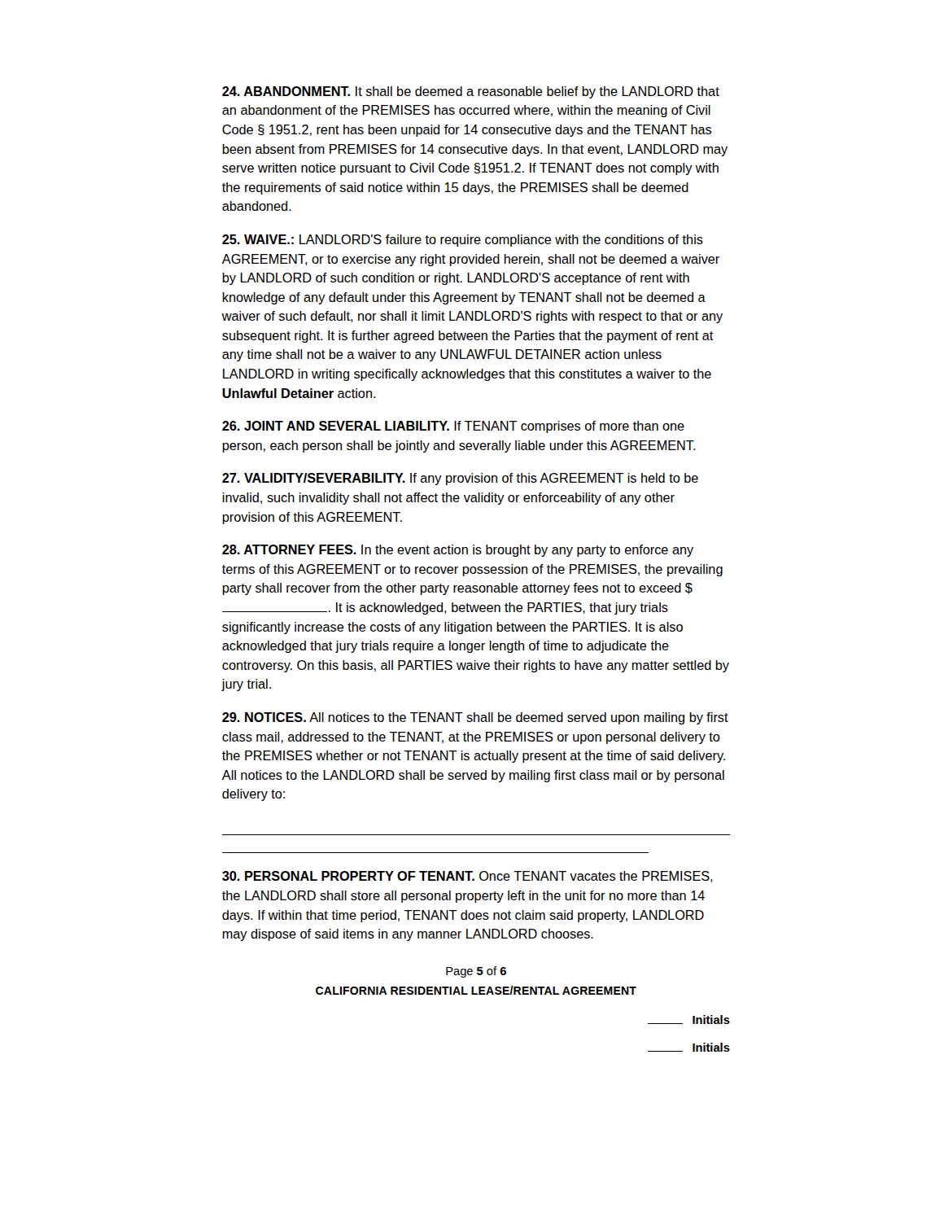24. ABANDONMENT. It shall be deemed a reasonable belief by the LANDLORD that an abandonment of the PREMISES has occurred where, within the meaning of Civil Code § 1951.2, rent has been unpaid for 14 consecutive days and the TENANT has been absent from PREMISES for 14 consecutive days. In that event, LANDLORD may serve written notice pursuant to Civil Code §1951.2. If TENANT does not comply with the requirements of said notice within 15 days, the PREMISES shall be deemed abandoned.
25. WAIVE.: LANDLORD'S failure to require compliance with the conditions of this AGREEMENT, or to exercise any right provided herein, shall not be deemed a waiver by LANDLORD of such condition or right. LANDLORD'S acceptance of rent with knowledge of any default under this Agreement by TENANT shall not be deemed a waiver of such default, nor shall it limit LANDLORD'S rights with respect to that or any subsequent right. It is further agreed between the Parties that the payment of rent at any time shall not be a waiver to any UNLAWFUL DETAINER action unless LANDLORD in writing specifically acknowledges that this constitutes a waiver to the Unlawful Detainer action.
26. JOINT AND SEVERAL LIABILITY. If TENANT comprises of more than one person, each person shall be jointly and severally liable under this AGREEMENT.
27. VALIDITY/SEVERABILITY. If any provision of this AGREEMENT is held to be invalid, such invalidity shall not affect the validity or enforceability of any other provision of this AGREEMENT.
28. ATTORNEY FEES. In the event action is brought by any party to enforce any terms of this AGREEMENT or to recover possession of the PREMISES, the prevailing party shall recover from the other party reasonable attorney fees not to exceed $ . It is acknowledged, between the PARTIES, that jury trials significantly increase the costs of any litigation between the PARTIES. It is also acknowledged that jury trials require a longer length of time to adjudicate the controversy. On this basis, all PARTIES waive their rights to have any matter settled by jury trial.
29. NOTICES. All notices to the TENANT shall be deemed served upon mailing by first class mail, addressed to the TENANT, at the PREMISES or upon personal delivery to the PREMISES whether or not TENANT is actually present at the time of said delivery. All notices to the LANDLORD shall be served by mailing first class mail or by personal delivery to:
30. PERSONAL PROPERTY OF TENANT. Once TENANT vacates the PREMISES, the LANDLORD shall store all personal property left in the unit for no more than 14 days. If within that time period, TENANT does not claim said property, LANDLORD may dispose of said items in any manner LANDLORD chooses.
Page 5 of 6
CALIFORNIA RESIDENTIAL LEASE/RENTAL AGREEMENT
Initials
Initials